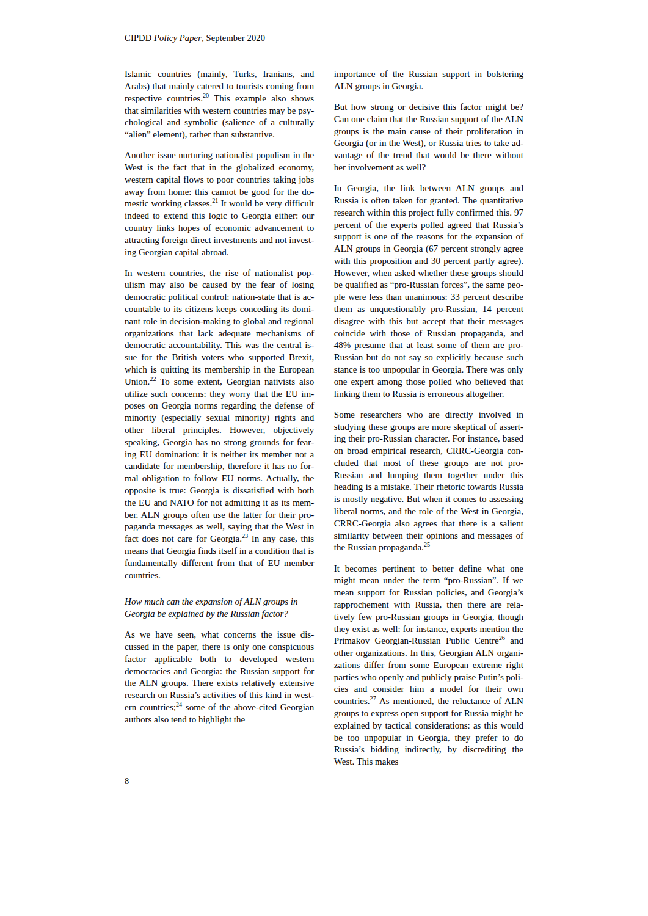CIPDD Policy Paper, September 2020
Islamic countries (mainly, Turks, Iranians, and Arabs) that mainly catered to tourists coming from respective countries.20 This example also shows that similarities with western countries may be psychological and symbolic (salience of a culturally “alien” element), rather than substantive.
Another issue nurturing nationalist populism in the West is the fact that in the globalized economy, western capital flows to poor countries taking jobs away from home: this cannot be good for the domestic working classes.21 It would be very difficult indeed to extend this logic to Georgia either: our country links hopes of economic advancement to attracting foreign direct investments and not investing Georgian capital abroad.
In western countries, the rise of nationalist populism may also be caused by the fear of losing democratic political control: nation-state that is accountable to its citizens keeps conceding its dominant role in decision-making to global and regional organizations that lack adequate mechanisms of democratic accountability. This was the central issue for the British voters who supported Brexit, which is quitting its membership in the European Union.22 To some extent, Georgian nativists also utilize such concerns: they worry that the EU imposes on Georgia norms regarding the defense of minority (especially sexual minority) rights and other liberal principles. However, objectively speaking, Georgia has no strong grounds for fearing EU domination: it is neither its member not a candidate for membership, therefore it has no formal obligation to follow EU norms. Actually, the opposite is true: Georgia is dissatisfied with both the EU and NATO for not admitting it as its member. ALN groups often use the latter for their propaganda messages as well, saying that the West in fact does not care for Georgia.23 In any case, this means that Georgia finds itself in a condition that is fundamentally different from that of EU member countries.
How much can the expansion of ALN groups in Georgia be explained by the Russian factor?
As we have seen, what concerns the issue discussed in the paper, there is only one conspicuous factor applicable both to developed western democracies and Georgia: the Russian support for the ALN groups. There exists relatively extensive research on Russia’s activities of this kind in western countries;24 some of the above-cited Georgian authors also tend to highlight the
importance of the Russian support in bolstering ALN groups in Georgia.
But how strong or decisive this factor might be? Can one claim that the Russian support of the ALN groups is the main cause of their proliferation in Georgia (or in the West), or Russia tries to take advantage of the trend that would be there without her involvement as well?
In Georgia, the link between ALN groups and Russia is often taken for granted. The quantitative research within this project fully confirmed this. 97 percent of the experts polled agreed that Russia’s support is one of the reasons for the expansion of ALN groups in Georgia (67 percent strongly agree with this proposition and 30 percent partly agree). However, when asked whether these groups should be qualified as “pro-Russian forces”, the same people were less than unanimous: 33 percent describe them as unquestionably pro-Russian, 14 percent disagree with this but accept that their messages coincide with those of Russian propaganda, and 48% presume that at least some of them are pro-Russian but do not say so explicitly because such stance is too unpopular in Georgia. There was only one expert among those polled who believed that linking them to Russia is erroneous altogether.
Some researchers who are directly involved in studying these groups are more skeptical of asserting their pro-Russian character. For instance, based on broad empirical research, CRRC-Georgia concluded that most of these groups are not pro-Russian and lumping them together under this heading is a mistake. Their rhetoric towards Russia is mostly negative. But when it comes to assessing liberal norms, and the role of the West in Georgia, CRRC-Georgia also agrees that there is a salient similarity between their opinions and messages of the Russian propaganda.25
It becomes pertinent to better define what one might mean under the term “pro-Russian”. If we mean support for Russian policies, and Georgia’s rapprochement with Russia, then there are relatively few pro-Russian groups in Georgia, though they exist as well: for instance, experts mention the Primakov Georgian-Russian Public Centre26 and other organizations. In this, Georgian ALN organizations differ from some European extreme right parties who openly and publicly praise Putin’s policies and consider him a model for their own countries.27 As mentioned, the reluctance of ALN groups to express open support for Russia might be explained by tactical considerations: as this would be too unpopular in Georgia, they prefer to do Russia’s bidding indirectly, by discrediting the West. This makes
8